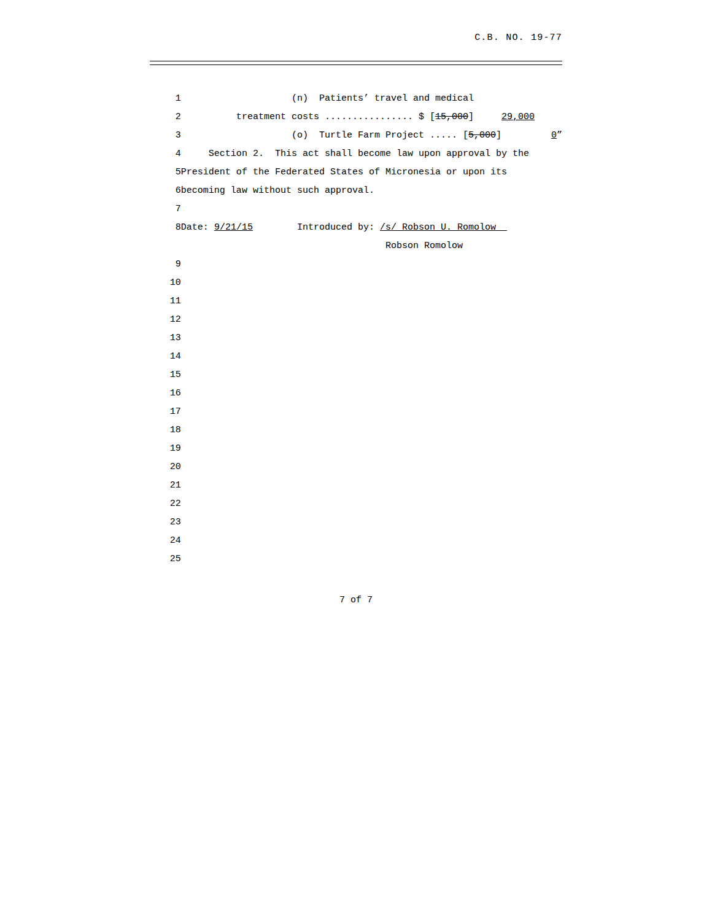C.B. NO. 19-77
| 1 | (n) Patients’ travel and medical |
| 2 | treatment costs ................ $ [ 15,000 ] 29,000 |
| 3 | (o) Turtle Farm Project ..... [ 5,000 ] 0 ” |
| 4 | Section 2. This act shall become law upon approval by the |
| 5 | President of the Federated States of Micronesia or upon its |
| 6 | becoming law without such approval. |
| 7 | |
| 8 | Date: 9/21/15 Introduced by: /s/ Robson U. Romolow |
| | Robson Romolow |
| 9 | |
| 10 | |
| 11 | |
| 12 | |
| 13 | |
| 14 | |
| 15 | |
| 16 | |
| 17 | |
| 18 | |
| 19 | |
| 20 | |
| 21 | |
| 22 | |
| 23 | |
| 24 | |
| 25 | |
7 of 7